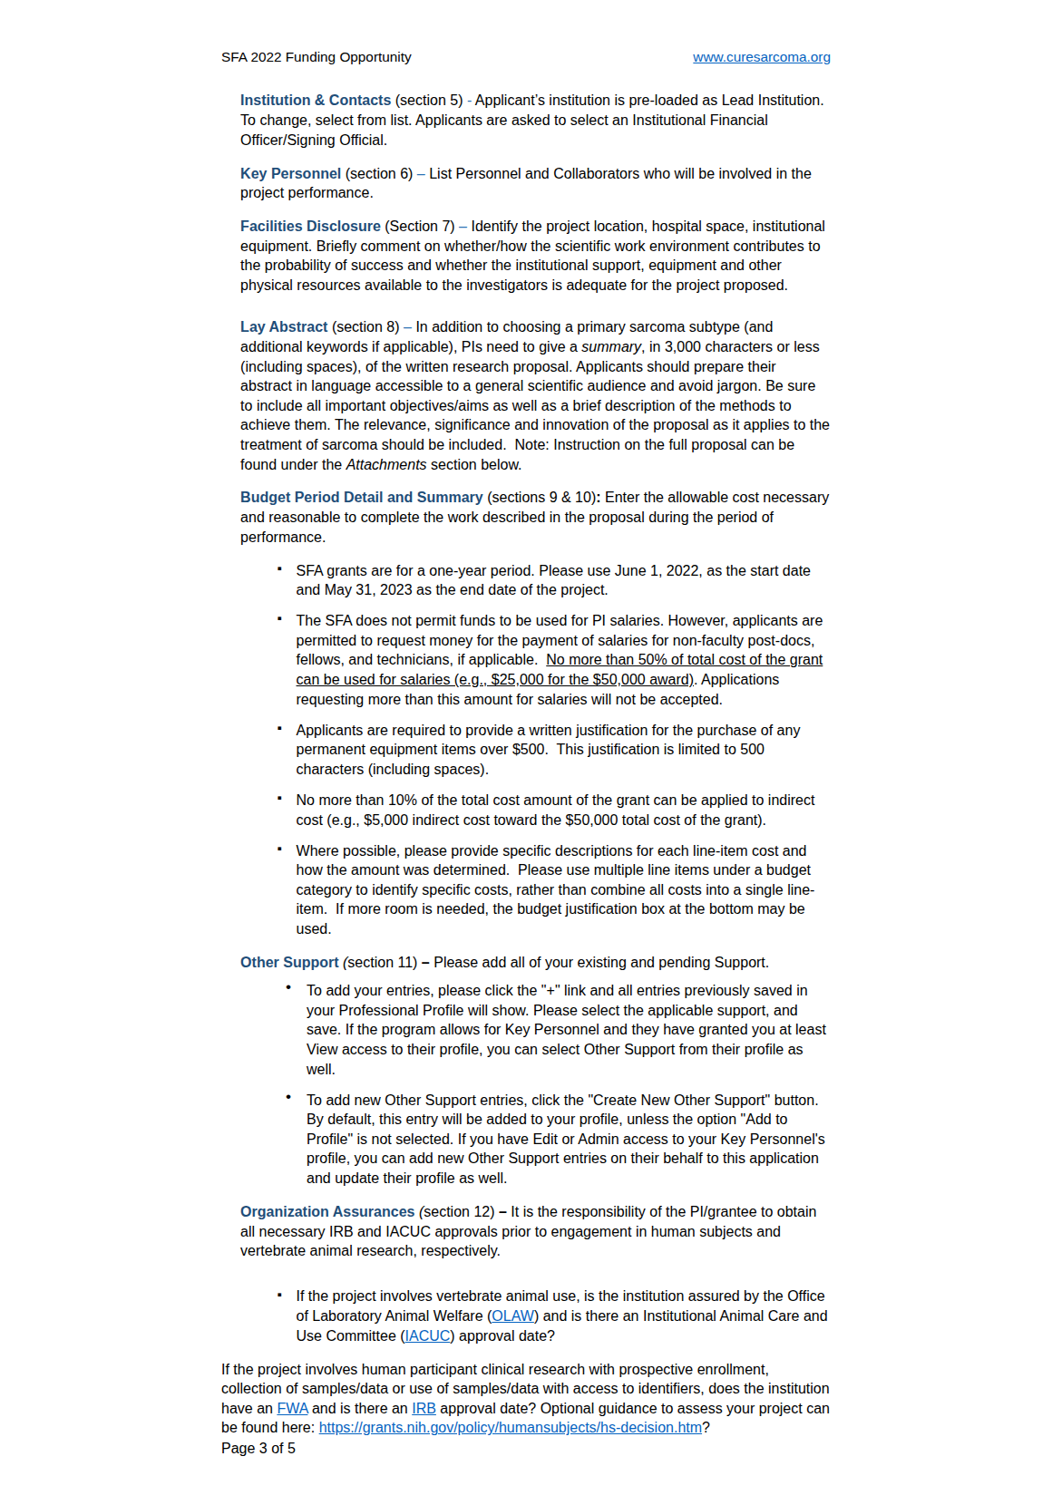SFA 2022 Funding Opportunity
www.curesarcoma.org
Institution & Contacts (section 5) - Applicant’s institution is pre-loaded as Lead Institution. To change, select from list. Applicants are asked to select an Institutional Financial Officer/Signing Official.
Key Personnel (section 6) – List Personnel and Collaborators who will be involved in the project performance.
Facilities Disclosure (Section 7) – Identify the project location, hospital space, institutional equipment. Briefly comment on whether/how the scientific work environment contributes to the probability of success and whether the institutional support, equipment and other physical resources available to the investigators is adequate for the project proposed.
Lay Abstract (section 8) – In addition to choosing a primary sarcoma subtype (and additional keywords if applicable), PIs need to give a summary, in 3,000 characters or less (including spaces), of the written research proposal. Applicants should prepare their abstract in language accessible to a general scientific audience and avoid jargon. Be sure to include all important objectives/aims as well as a brief description of the methods to achieve them. The relevance, significance and innovation of the proposal as it applies to the treatment of sarcoma should be included. Note: Instruction on the full proposal can be found under the Attachments section below.
Budget Period Detail and Summary (sections 9 & 10): Enter the allowable cost necessary and reasonable to complete the work described in the proposal during the period of performance.
SFA grants are for a one-year period. Please use June 1, 2022, as the start date and May 31, 2023 as the end date of the project.
The SFA does not permit funds to be used for PI salaries. However, applicants are permitted to request money for the payment of salaries for non-faculty post-docs, fellows, and technicians, if applicable. No more than 50% of total cost of the grant can be used for salaries (e.g., $25,000 for the $50,000 award). Applications requesting more than this amount for salaries will not be accepted.
Applicants are required to provide a written justification for the purchase of any permanent equipment items over $500. This justification is limited to 500 characters (including spaces).
No more than 10% of the total cost amount of the grant can be applied to indirect cost (e.g., $5,000 indirect cost toward the $50,000 total cost of the grant).
Where possible, please provide specific descriptions for each line-item cost and how the amount was determined. Please use multiple line items under a budget category to identify specific costs, rather than combine all costs into a single line-item. If more room is needed, the budget justification box at the bottom may be used.
Other Support (section 11) – Please add all of your existing and pending Support.
To add your entries, please click the "+" link and all entries previously saved in your Professional Profile will show. Please select the applicable support, and save. If the program allows for Key Personnel and they have granted you at least View access to their profile, you can select Other Support from their profile as well.
To add new Other Support entries, click the "Create New Other Support" button. By default, this entry will be added to your profile, unless the option "Add to Profile" is not selected. If you have Edit or Admin access to your Key Personnel's profile, you can add new Other Support entries on their behalf to this application and update their profile as well.
Organization Assurances (section 12) – It is the responsibility of the PI/grantee to obtain all necessary IRB and IACUC approvals prior to engagement in human subjects and vertebrate animal research, respectively.
If the project involves vertebrate animal use, is the institution assured by the Office of Laboratory Animal Welfare (OLAW) and is there an Institutional Animal Care and Use Committee (IACUC) approval date?
If the project involves human participant clinical research with prospective enrollment, collection of samples/data or use of samples/data with access to identifiers, does the institution have an FWA and is there an IRB approval date? Optional guidance to assess your project can be found here: https://grants.nih.gov/policy/humansubjects/hs-decision.htm?
Page 3 of 5